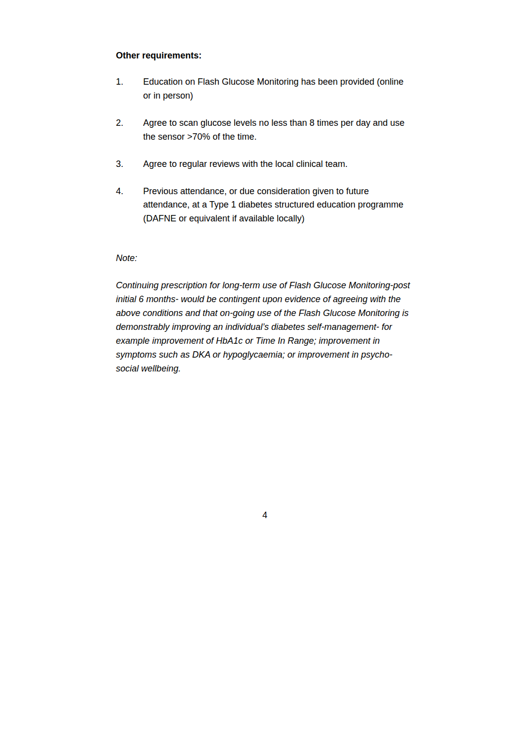Other requirements:
Education on Flash Glucose Monitoring has been provided (online or in person)
Agree to scan glucose levels no less than 8 times per day and use the sensor >70% of the time.
Agree to regular reviews with the local clinical team.
Previous attendance, or due consideration given to future attendance, at a Type 1 diabetes structured education programme (DAFNE or equivalent if available locally)
Note:
Continuing prescription for long-term use of Flash Glucose Monitoring-post initial 6 months- would be contingent upon evidence of agreeing with the above conditions and that on-going use of the Flash Glucose Monitoring is demonstrably improving an individual’s diabetes self-management- for example improvement of HbA1c or Time In Range; improvement in symptoms such as DKA or hypoglycaemia; or improvement in psycho-social wellbeing.
4